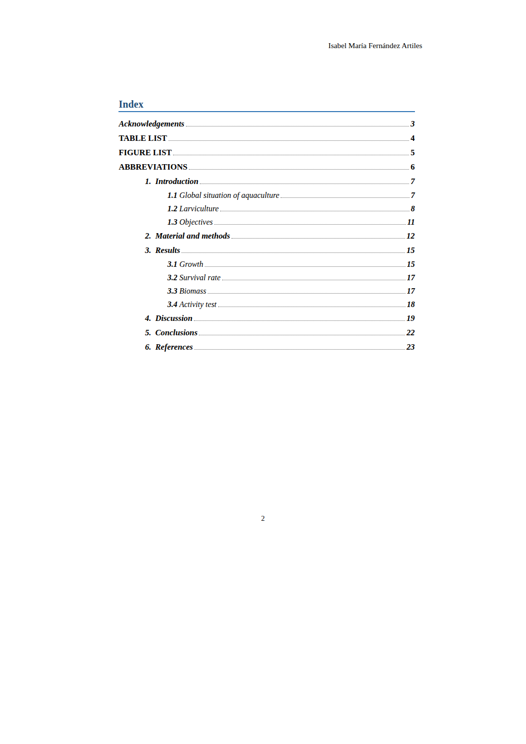Isabel María Fernández Artiles
Index
Acknowledgements 3
TABLE LIST 4
FIGURE LIST 5
ABBREVIATIONS 6
1. Introduction 7
1.1 Global situation of aquaculture 7
1.2 Larviculture 8
1.3 Objectives 11
2. Material and methods 12
3. Results 15
3.1 Growth 15
3.2 Survival rate 17
3.3 Biomass 17
3.4 Activity test 18
4. Discussion 19
5. Conclusions 22
6. References 23
2